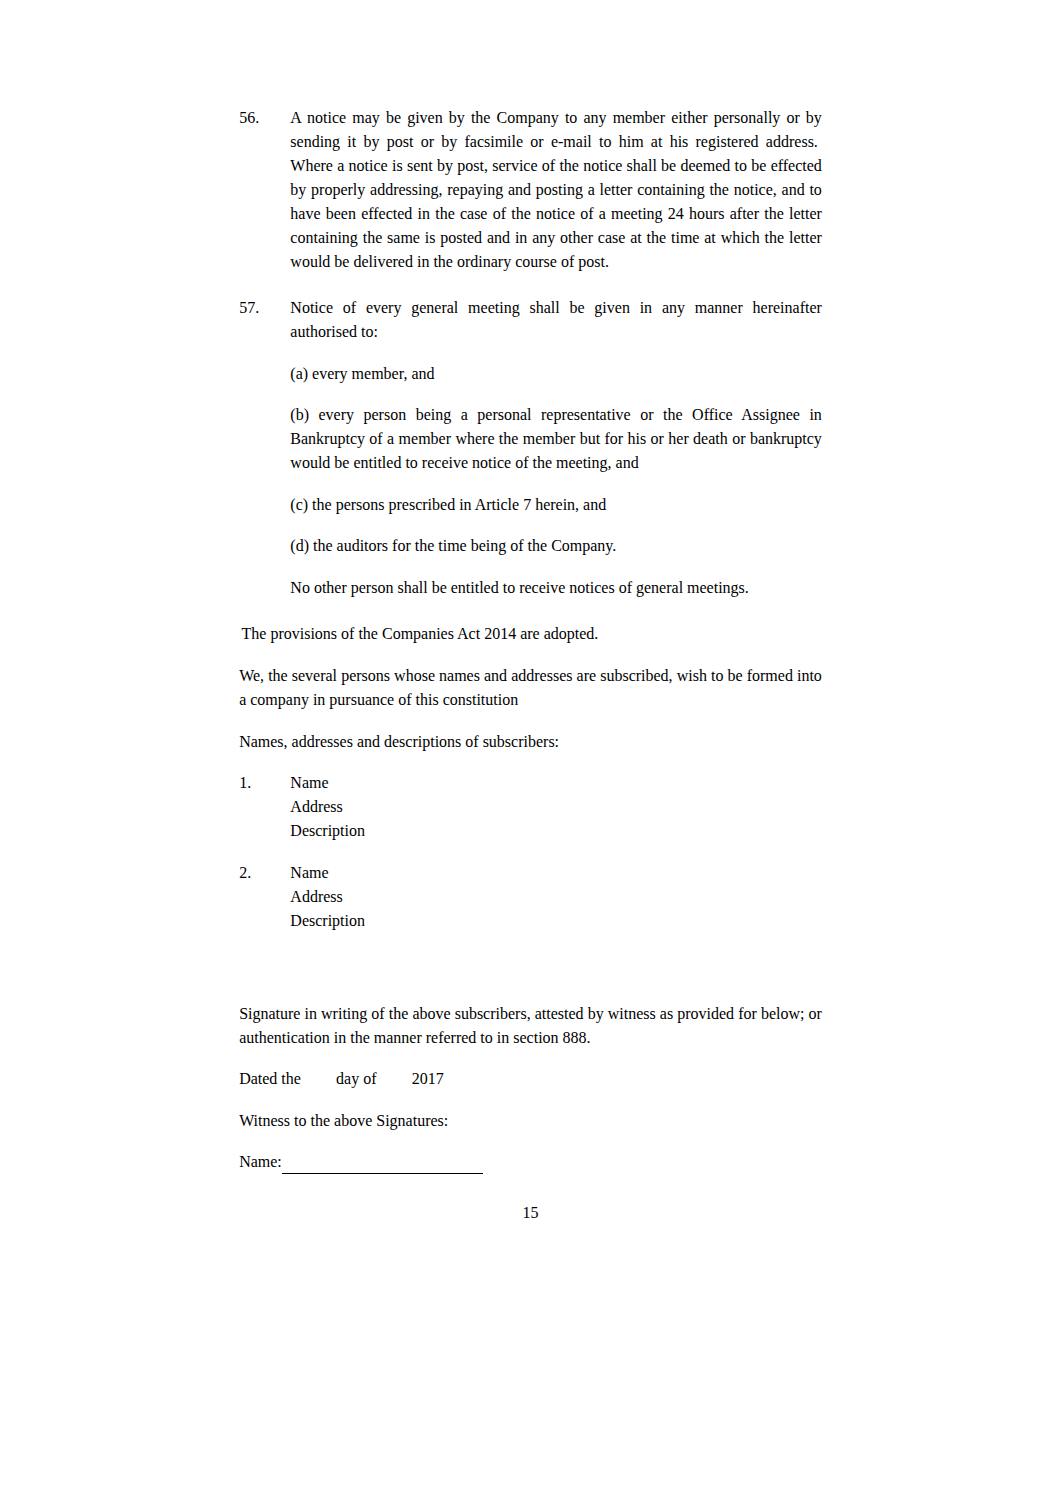56. A notice may be given by the Company to any member either personally or by sending it by post or by facsimile or e-mail to him at his registered address. Where a notice is sent by post, service of the notice shall be deemed to be effected by properly addressing, repaying and posting a letter containing the notice, and to have been effected in the case of the notice of a meeting 24 hours after the letter containing the same is posted and in any other case at the time at which the letter would be delivered in the ordinary course of post.
57. Notice of every general meeting shall be given in any manner hereinafter authorised to:
(a) every member, and
(b) every person being a personal representative or the Office Assignee in Bankruptcy of a member where the member but for his or her death or bankruptcy would be entitled to receive notice of the meeting, and
(c) the persons prescribed in Article 7 herein, and
(d) the auditors for the time being of the Company.
No other person shall be entitled to receive notices of general meetings.
The provisions of the Companies Act 2014 are adopted.
We, the several persons whose names and addresses are subscribed, wish to be formed into a company in pursuance of this constitution
Names, addresses and descriptions of subscribers:
1. Name Address Description
2. Name Address Description
Signature in writing of the above subscribers, attested by witness as provided for below; or authentication in the manner referred to in section 888.
Dated the day of 2017
Witness to the above Signatures:
Name:
15